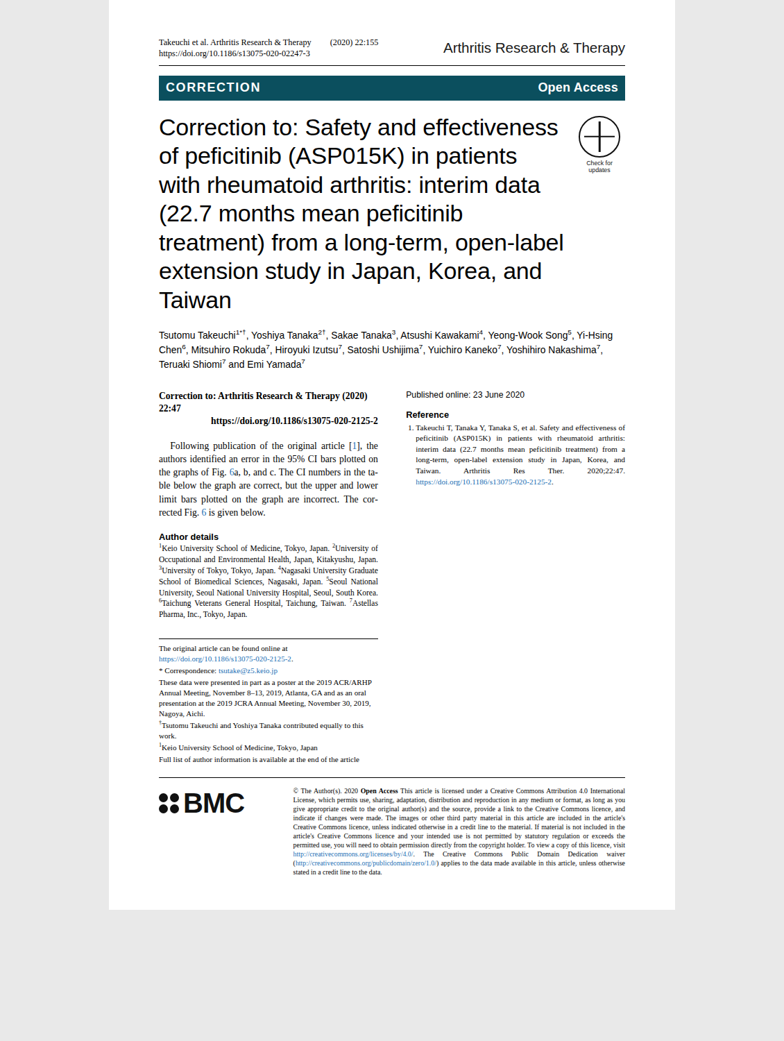Takeuchi et al. Arthritis Research & Therapy (2020) 22:155
https://doi.org/10.1186/s13075-020-02247-3
Arthritis Research & Therapy
CORRECTION
Open Access
Correction to: Safety and effectiveness of peficitinib (ASP015K) in patients with rheumatoid arthritis: interim data (22.7 months mean peficitinib treatment) from a long-term, open-label extension study in Japan, Korea, and Taiwan
Check for
updates
Tsutomu Takeuchi1*†, Yoshiya Tanaka2†, Sakae Tanaka3, Atsushi Kawakami4, Yeong-Wook Song5, Yi-Hsing Chen6, Mitsuhiro Rokuda7, Hiroyuki Izutsu7, Satoshi Ushijima7, Yuichiro Kaneko7, Yoshihiro Nakashima7, Teruaki Shiomi7 and Emi Yamada7
Correction to: Arthritis Research & Therapy (2020) 22:47
https://doi.org/10.1186/s13075-020-2125-2
Following publication of the original article [1], the authors identified an error in the 95% CI bars plotted on the graphs of Fig. 6a, b, and c. The CI numbers in the table below the graph are correct, but the upper and lower limit bars plotted on the graph are incorrect. The corrected Fig. 6 is given below.
Author details
1Keio University School of Medicine, Tokyo, Japan. 2University of Occupational and Environmental Health, Japan, Kitakyushu, Japan. 3University of Tokyo, Tokyo, Japan. 4Nagasaki University Graduate School of Biomedical Sciences, Nagasaki, Japan. 5Seoul National University, Seoul National University Hospital, Seoul, South Korea. 6Taichung Veterans General Hospital, Taichung, Taiwan. 7Astellas Pharma, Inc., Tokyo, Japan.
Published online: 23 June 2020
Reference
Takeuchi T, Tanaka Y, Tanaka S, et al. Safety and effectiveness of peficitinib (ASP015K) in patients with rheumatoid arthritis: interim data (22.7 months mean peficitinib treatment) from a long-term, open-label extension study in Japan, Korea, and Taiwan. Arthritis Res Ther. 2020;22:47. https://doi.org/10.1186/s13075-020-2125-2.
The original article can be found online at https://doi.org/10.1186/s13075-020-2125-2.
* Correspondence: tsutake@z5.keio.jp
These data were presented in part as a poster at the 2019 ACR/ARHP Annual Meeting, November 8–13, 2019, Atlanta, GA and as an oral presentation at the 2019 JCRA Annual Meeting, November 30, 2019, Nagoya, Aichi.
†Tsutomu Takeuchi and Yoshiya Tanaka contributed equally to this work.
1Keio University School of Medicine, Tokyo, Japan
Full list of author information is available at the end of the article
BMC
© The Author(s). 2020 Open Access This article is licensed under a Creative Commons Attribution 4.0 International License, which permits use, sharing, adaptation, distribution and reproduction in any medium or format, as long as you give appropriate credit to the original author(s) and the source, provide a link to the Creative Commons licence, and indicate if changes were made. The images or other third party material in this article are included in the article's Creative Commons licence, unless indicated otherwise in a credit line to the material. If material is not included in the article's Creative Commons licence and your intended use is not permitted by statutory regulation or exceeds the permitted use, you will need to obtain permission directly from the copyright holder. To view a copy of this licence, visit http://creativecommons.org/licenses/by/4.0/. The Creative Commons Public Domain Dedication waiver (http://creativecommons.org/publicdomain/zero/1.0/) applies to the data made available in this article, unless otherwise stated in a credit line to the data.